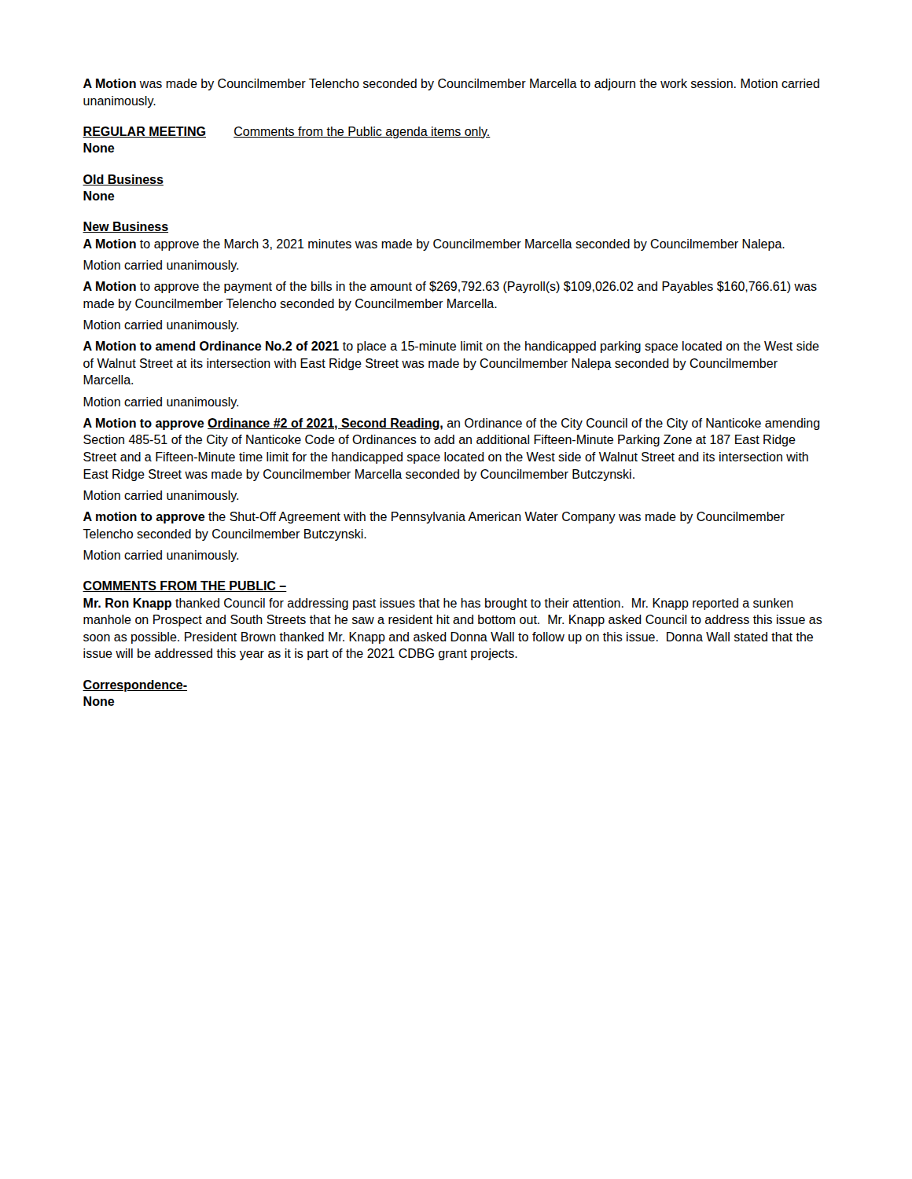A Motion was made by Councilmember Telencho seconded by Councilmember Marcella to adjourn the work session. Motion carried unanimously.
REGULAR MEETING Comments from the Public agenda items only.
None
Old Business
None
New Business
A Motion to approve the March 3, 2021 minutes was made by Councilmember Marcella seconded by Councilmember Nalepa.
Motion carried unanimously.
A Motion to approve the payment of the bills in the amount of $269,792.63 (Payroll(s) $109,026.02 and Payables $160,766.61) was made by Councilmember Telencho seconded by Councilmember Marcella.
Motion carried unanimously.
A Motion to amend Ordinance No.2 of 2021 to place a 15-minute limit on the handicapped parking space located on the West side of Walnut Street at its intersection with East Ridge Street was made by Councilmember Nalepa seconded by Councilmember Marcella.
Motion carried unanimously.
A Motion to approve Ordinance #2 of 2021, Second Reading, an Ordinance of the City Council of the City of Nanticoke amending Section 485-51 of the City of Nanticoke Code of Ordinances to add an additional Fifteen-Minute Parking Zone at 187 East Ridge Street and a Fifteen-Minute time limit for the handicapped space located on the West side of Walnut Street and its intersection with East Ridge Street was made by Councilmember Marcella seconded by Councilmember Butczynski.
Motion carried unanimously.
A motion to approve the Shut-Off Agreement with the Pennsylvania American Water Company was made by Councilmember Telencho seconded by Councilmember Butczynski.
Motion carried unanimously.
COMMENTS FROM THE PUBLIC –
Mr. Ron Knapp thanked Council for addressing past issues that he has brought to their attention. Mr. Knapp reported a sunken manhole on Prospect and South Streets that he saw a resident hit and bottom out. Mr. Knapp asked Council to address this issue as soon as possible. President Brown thanked Mr. Knapp and asked Donna Wall to follow up on this issue. Donna Wall stated that the issue will be addressed this year as it is part of the 2021 CDBG grant projects.
Correspondence-
None